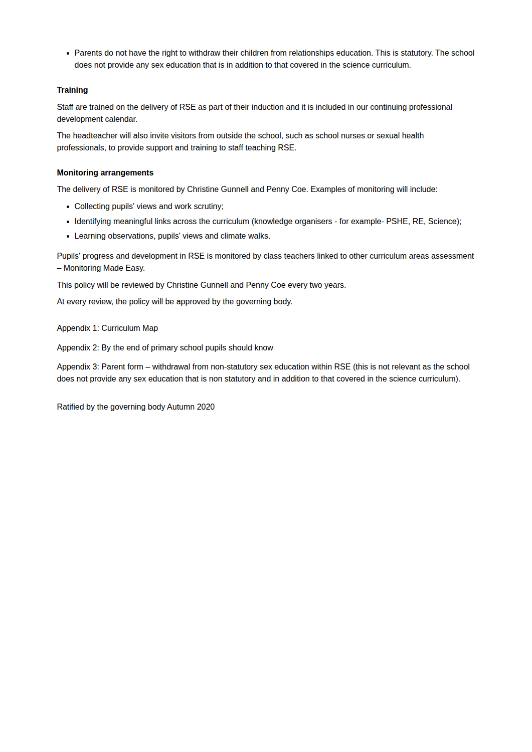Parents do not have the right to withdraw their children from relationships education. This is statutory. The school does not provide any sex education that is in addition to that covered in the science curriculum.
Training
Staff are trained on the delivery of RSE as part of their induction and it is included in our continuing professional development calendar.
The headteacher will also invite visitors from outside the school, such as school nurses or sexual health professionals, to provide support and training to staff teaching RSE.
Monitoring arrangements
The delivery of RSE is monitored by Christine Gunnell and Penny Coe. Examples of monitoring will include:
Collecting pupils' views and work scrutiny;
Identifying meaningful links across the curriculum (knowledge organisers - for example- PSHE, RE, Science);
Learning observations, pupils' views and climate walks.
Pupils' progress and development in RSE is monitored by class teachers linked to other curriculum areas assessment – Monitoring Made Easy.
This policy will be reviewed by Christine Gunnell and Penny Coe every two years.
At every review, the policy will be approved by the governing body.
Appendix 1: Curriculum Map
Appendix 2: By the end of primary school pupils should know
Appendix 3: Parent form – withdrawal from non-statutory sex education within RSE (this is not relevant as the school does not provide any sex education that is non statutory and in addition to that covered in the science curriculum).
Ratified by the governing body Autumn 2020